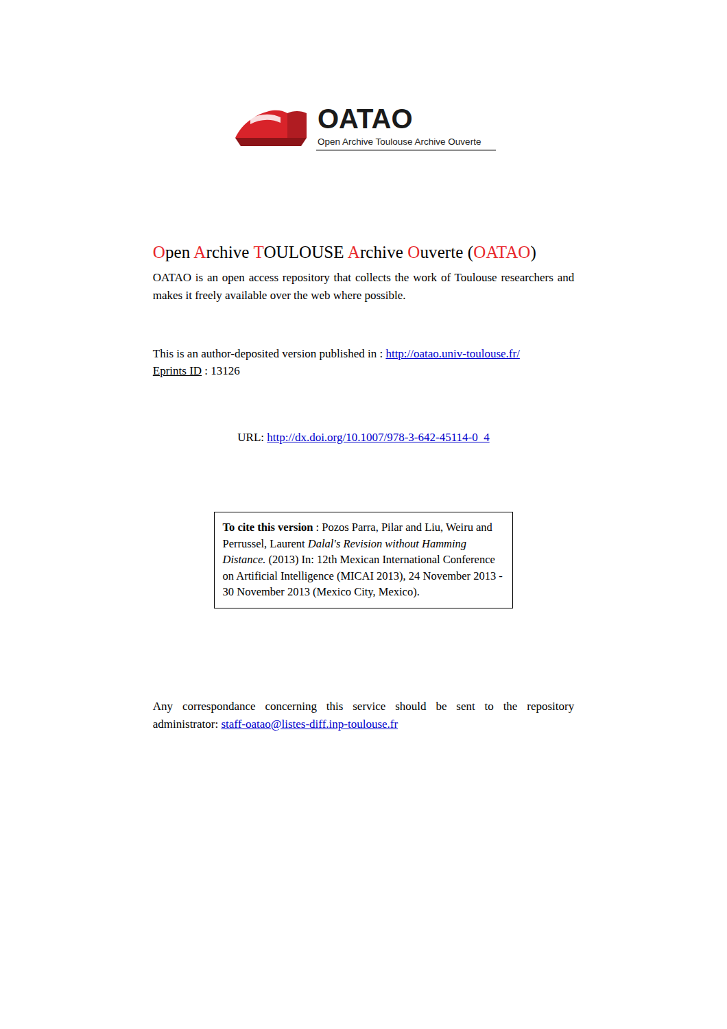OATAO Open Archive Toulouse Archive Ouverte
Open Archive TOULOUSE Archive Ouverte (OATAO)
OATAO is an open access repository that collects the work of Toulouse researchers and makes it freely available over the web where possible.
This is an author-deposited version published in : http://oatao.univ-toulouse.fr/
Eprints ID : 13126
URL: http://dx.doi.org/10.1007/978-3-642-45114-0_4
To cite this version : Pozos Parra, Pilar and Liu, Weiru and Perrussel, Laurent Dalal's Revision without Hamming Distance. (2013) In: 12th Mexican International Conference on Artificial Intelligence (MICAI 2013), 24 November 2013 - 30 November 2013 (Mexico City, Mexico).
Any correspondance concerning this service should be sent to the repository administrator: staff-oatao@listes-diff.inp-toulouse.fr